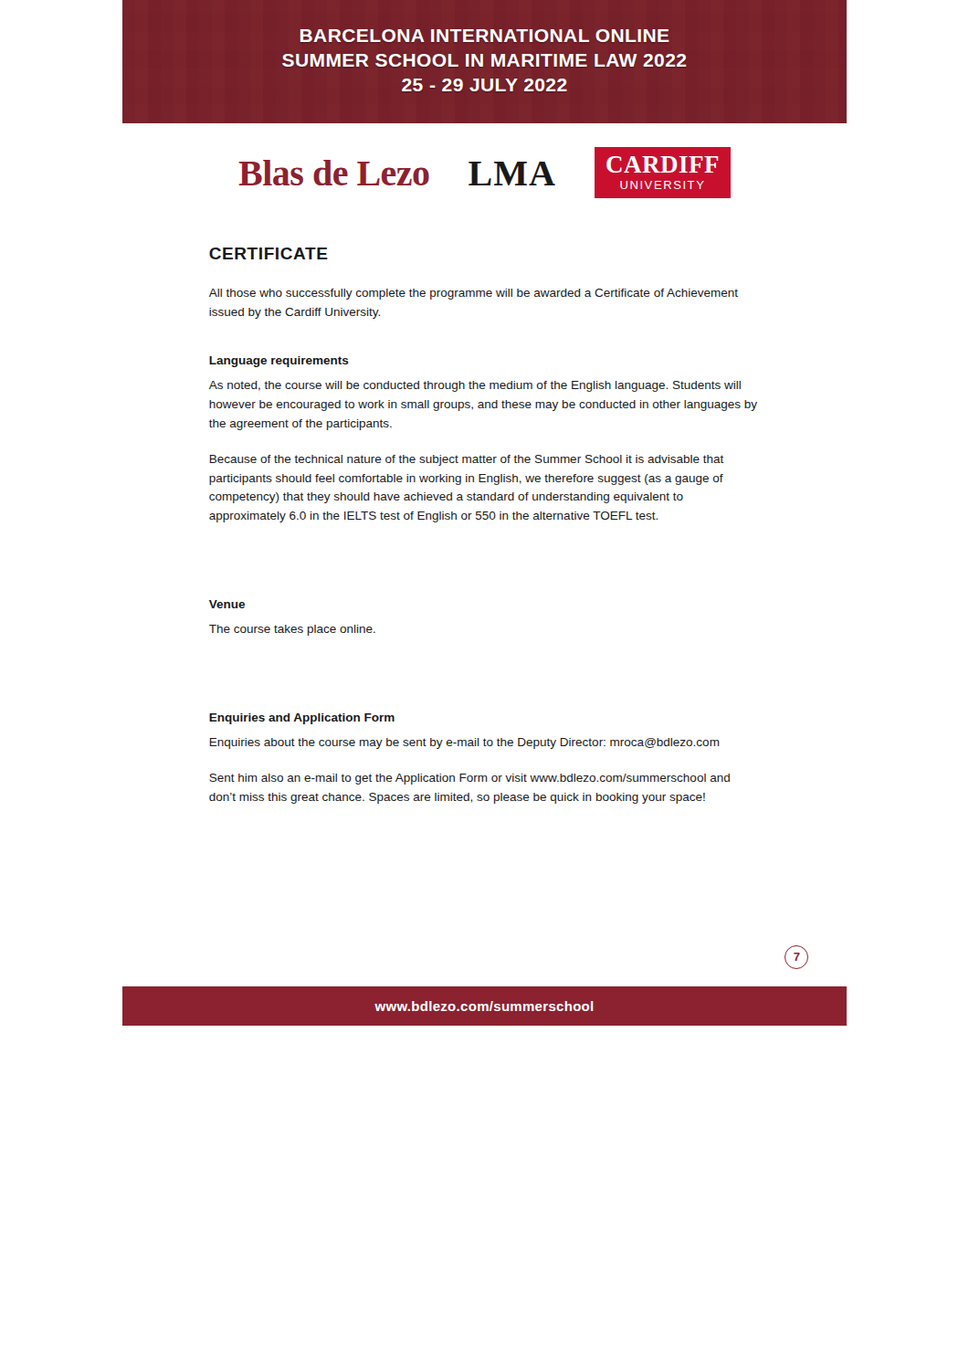BARCELONA INTERNATIONAL ONLINE
SUMMER SCHOOL IN MARITIME LAW 2022
25 - 29 July 2022
Blas de Lezo
LMA
CARDIFF UNIVERSITY
Certificate
All those who successfully complete the programme will be awarded a Certificate of Achievement issued by the Cardiff University.
Language requirements
As noted, the course will be conducted through the medium of the English language. Students will however be encouraged to work in small groups, and these may be conducted in other languages by the agreement of the participants.
Because of the technical nature of the subject matter of the Summer School it is advisable that participants should feel comfortable in working in English, we therefore suggest (as a gauge of competency) that they should have achieved a standard of understanding equivalent to approximately 6.0 in the IELTS test of English or 550 in the alternative TOEFL test.
Venue
The course takes place online.
Enquiries and Application Form
Enquiries about the course may be sent by e-mail to the Deputy Director: mroca@bdlezo.com
Sent him also an e-mail to get the Application Form or visit www.bdlezo.com/summerschool and don’t miss this great chance. Spaces are limited, so please be quick in booking your space!
7
www.bdlezo.com/summerschool